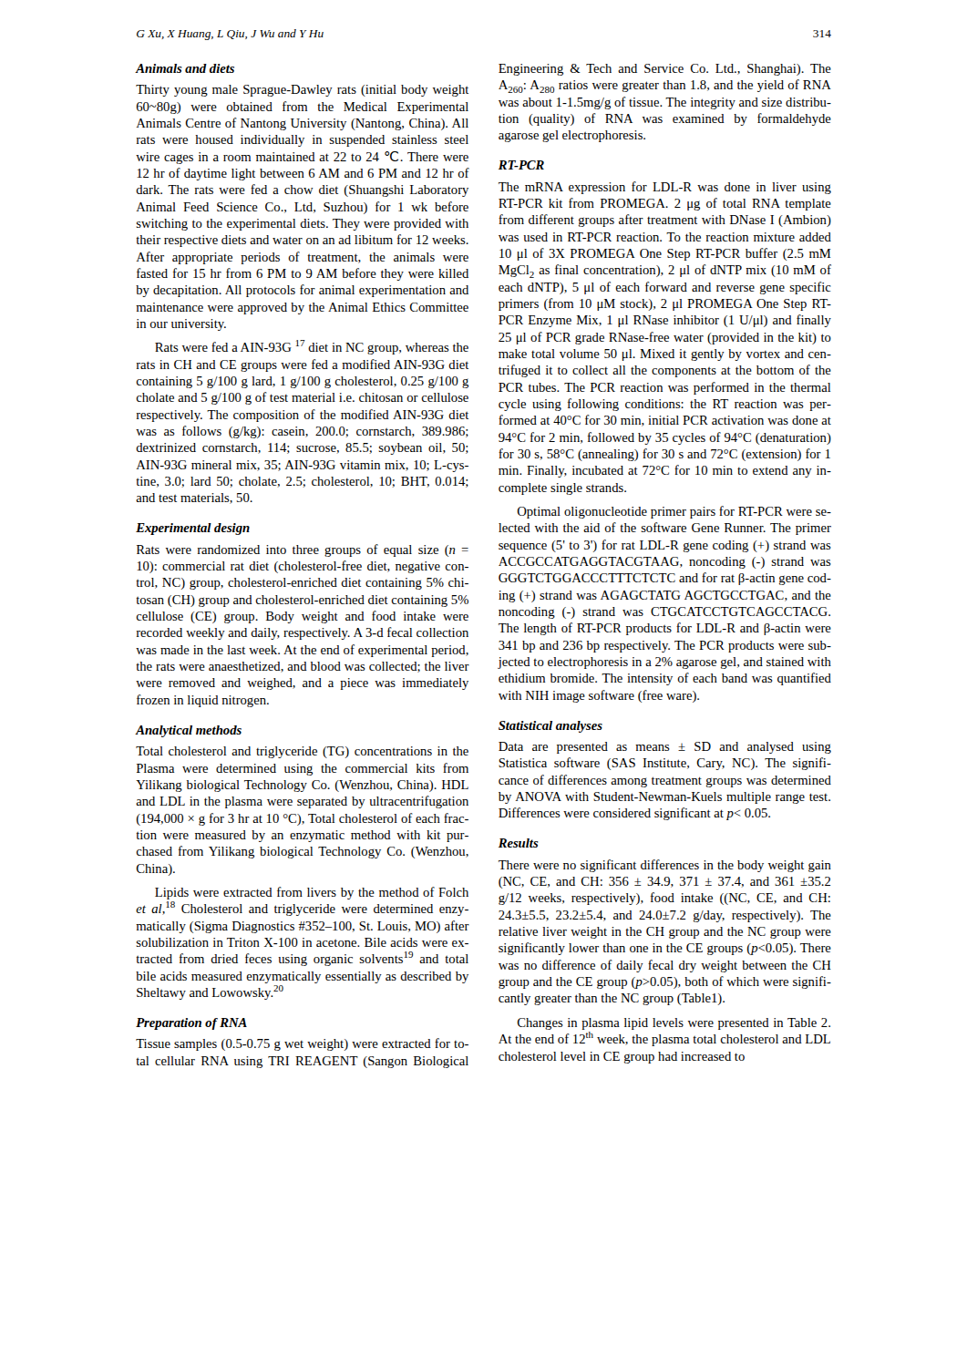G Xu, X Huang, L Qiu, J Wu and Y Hu 314
Animals and diets
Thirty young male Sprague-Dawley rats (initial body weight 60~80g) were obtained from the Medical Experimental Animals Centre of Nantong University (Nantong, China). All rats were housed individually in suspended stainless steel wire cages in a room maintained at 22 to 24 ℃. There were 12 hr of daytime light between 6 AM and 6 PM and 12 hr of dark. The rats were fed a chow diet (Shuangshi Laboratory Animal Feed Science Co., Ltd, Suzhou) for 1 wk before switching to the experimental diets. They were provided with their respective diets and water on an ad libitum for 12 weeks. After appropriate periods of treatment, the animals were fasted for 15 hr from 6 PM to 9 AM before they were killed by decapitation. All protocols for animal experimentation and maintenance were approved by the Animal Ethics Committee in our university.
Rats were fed a AIN-93G 17 diet in NC group, whereas the rats in CH and CE groups were fed a modified AIN-93G diet containing 5 g/100 g lard, 1 g/100 g cholesterol, 0.25 g/100 g cholate and 5 g/100 g of test material i.e. chitosan or cellulose respectively. The composition of the modified AIN-93G diet was as follows (g/kg): casein, 200.0; cornstarch, 389.986; dextrinized cornstarch, 114; sucrose, 85.5; soybean oil, 50; AIN-93G mineral mix, 35; AIN-93G vitamin mix, 10; L-cystine, 3.0; lard 50; cholate, 2.5; cholesterol, 10; BHT, 0.014; and test materials, 50.
Experimental design
Rats were randomized into three groups of equal size (n = 10): commercial rat diet (cholesterol-free diet, negative control, NC) group, cholesterol-enriched diet containing 5% chitosan (CH) group and cholesterol-enriched diet containing 5% cellulose (CE) group. Body weight and food intake were recorded weekly and daily, respectively. A 3-d fecal collection was made in the last week. At the end of experimental period, the rats were anaesthetized, and blood was collected; the liver were removed and weighed, and a piece was immediately frozen in liquid nitrogen.
Analytical methods
Total cholesterol and triglyceride (TG) concentrations in the Plasma were determined using the commercial kits from Yilikang biological Technology Co. (Wenzhou, China). HDL and LDL in the plasma were separated by ultracentrifugation (194,000 × g for 3 hr at 10 °C), Total cholesterol of each fraction were measured by an enzymatic method with kit purchased from Yilikang biological Technology Co. (Wenzhou, China).
Lipids were extracted from livers by the method of Folch et al,18 Cholesterol and triglyceride were determined enzymatically (Sigma Diagnostics #352–100, St. Louis, MO) after solubilization in Triton X-100 in acetone. Bile acids were extracted from dried feces using organic solvents19 and total bile acids measured enzymatically essentially as described by Sheltawy and Lowowsky.20
Preparation of RNA
Tissue samples (0.5-0.75 g wet weight) were extracted for total cellular RNA using TRI REAGENT (Sangon Biological Engineering & Tech and Service Co. Ltd., Shanghai). The A260: A280 ratios were greater than 1.8, and the yield of RNA was about 1-1.5mg/g of tissue. The integrity and size distribution (quality) of RNA was examined by formaldehyde agarose gel electrophoresis.
RT-PCR
The mRNA expression for LDL-R was done in liver using RT-PCR kit from PROMEGA. 2 μg of total RNA template from different groups after treatment with DNase I (Ambion) was used in RT-PCR reaction. To the reaction mixture added 10 μl of 3X PROMEGA One Step RT-PCR buffer (2.5 mM MgCl2 as final concentration), 2 μl of dNTP mix (10 mM of each dNTP), 5 μl of each forward and reverse gene specific primers (from 10 μM stock), 2 μl PROMEGA One Step RT-PCR Enzyme Mix, 1 μl RNase inhibitor (1 U/μl) and finally 25 μl of PCR grade RNase-free water (provided in the kit) to make total volume 50 μl. Mixed it gently by vortex and centrifuged it to collect all the components at the bottom of the PCR tubes. The PCR reaction was performed in the thermal cycle using following conditions: the RT reaction was performed at 40°C for 30 min, initial PCR activation was done at 94°C for 2 min, followed by 35 cycles of 94°C (denaturation) for 30 s, 58°C (annealing) for 30 s and 72°C (extension) for 1 min. Finally, incubated at 72°C for 10 min to extend any incomplete single strands.
Optimal oligonucleotide primer pairs for RT-PCR were selected with the aid of the software Gene Runner. The primer sequence (5' to 3') for rat LDL-R gene coding (+) strand was ACCGCCATGAGGTACGTAAG, noncoding (-) strand was GGGTCTGGACCCTTTCTCTC and for rat β-actin gene coding (+) strand was AGAGCTATG AGCTGCCTGAC, and the noncoding (-) strand was CTGCATCCTGTCAGCCTACG. The length of RT-PCR products for LDL-R and β-actin were 341 bp and 236 bp respectively. The PCR products were subjected to electrophoresis in a 2% agarose gel, and stained with ethidium bromide. The intensity of each band was quantified with NIH image software (free ware).
Statistical analyses
Data are presented as means ± SD and analysed using Statistica software (SAS Institute, Cary, NC). The significance of differences among treatment groups was determined by ANOVA with Student-Newman-Kuels multiple range test. Differences were considered significant at p< 0.05.
Results
There were no significant differences in the body weight gain (NC, CE, and CH: 356 ± 34.9, 371 ± 37.4, and 361 ±35.2 g/12 weeks, respectively), food intake ((NC, CE, and CH: 24.3±5.5, 23.2±5.4, and 24.0±7.2 g/day, respectively). The relative liver weight in the CH group and the NC group were significantly lower than one in the CE groups (p<0.05). There was no difference of daily fecal dry weight between the CH group and the CE group (p>0.05), both of which were significantly greater than the NC group (Table1).
Changes in plasma lipid levels were presented in Table 2. At the end of 12th week, the plasma total cholesterol and LDL cholesterol level in CE group had increased to